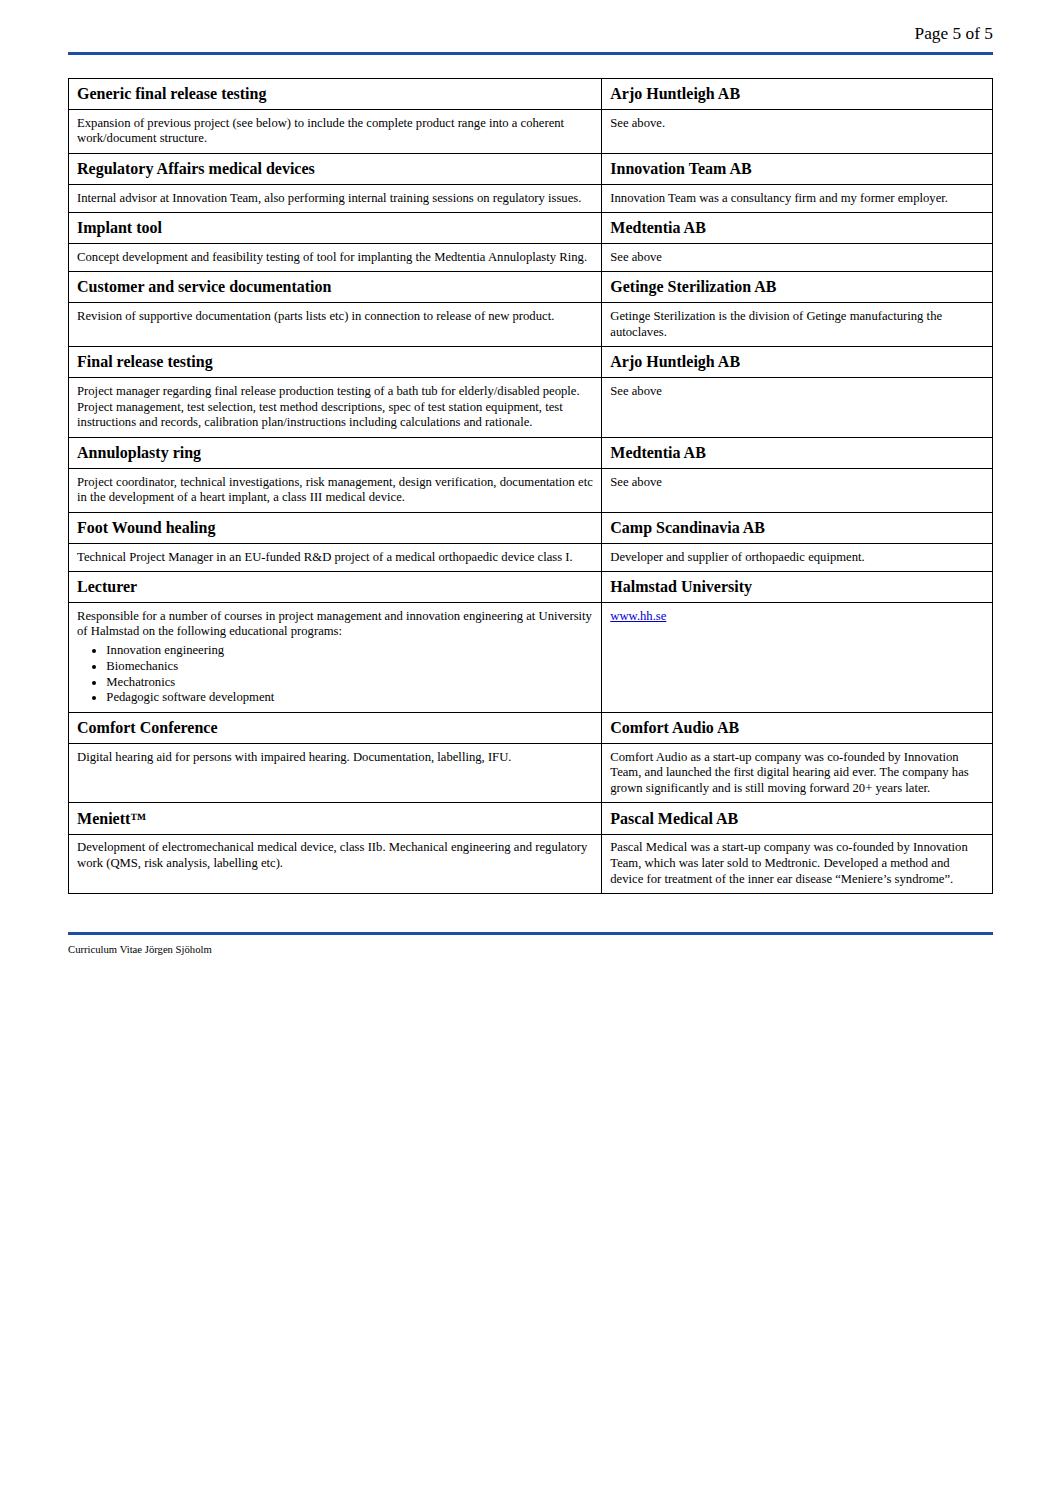Page 5 of 5
| Generic final release testing | Arjo Huntleigh AB |
| Expansion of previous project (see below) to include the complete product range into a coherent work/document structure. | See above. |
| Regulatory Affairs medical devices | Innovation Team AB |
| Internal advisor at Innovation Team, also performing internal training sessions on regulatory issues. | Innovation Team was a consultancy firm and my former employer. |
| Implant tool | Medtentia AB |
| Concept development and feasibility testing of tool for implanting the Medtentia Annuloplasty Ring. | See above |
| Customer and service documentation | Getinge Sterilization AB |
| Revision of supportive documentation (parts lists etc) in connection to release of new product. | Getinge Sterilization is the division of Getinge manufacturing the autoclaves. |
| Final release testing | Arjo Huntleigh AB |
| Project manager regarding final release production testing of a bath tub for elderly/disabled people. Project management, test selection, test method descriptions, spec of test station equipment, test instructions and records, calibration plan/instructions including calculations and rationale. | See above |
| Annuloplasty ring | Medtentia AB |
| Project coordinator, technical investigations, risk management, design verification, documentation etc in the development of a heart implant, a class III medical device. | See above |
| Foot Wound healing | Camp Scandinavia AB |
| Technical Project Manager in an EU-funded R&D project of a medical orthopaedic device class I. | Developer and supplier of orthopaedic equipment. |
| Lecturer | Halmstad University |
| Responsible for a number of courses in project management and innovation engineering at University of Halmstad on the following educational programs: Innovation engineering Biomechanics Mechatronics Pedagogic software development | www.hh.se |
| Comfort Conference | Comfort Audio AB |
| Digital hearing aid for persons with impaired hearing. Documentation, labelling, IFU. | Comfort Audio as a start-up company was co-founded by Innovation Team, and launched the first digital hearing aid ever. The company has grown significantly and is still moving forward 20+ years later. |
| Meniett™ | Pascal Medical AB |
| Development of electromechanical medical device, class IIb. Mechanical engineering and regulatory work (QMS, risk analysis, labelling etc). | Pascal Medical was a start-up company was co-founded by Innovation Team, which was later sold to Medtronic. Developed a method and device for treatment of the inner ear disease “Meniere’s syndrome”. |
Curriculum Vitae Jörgen Sjöholm